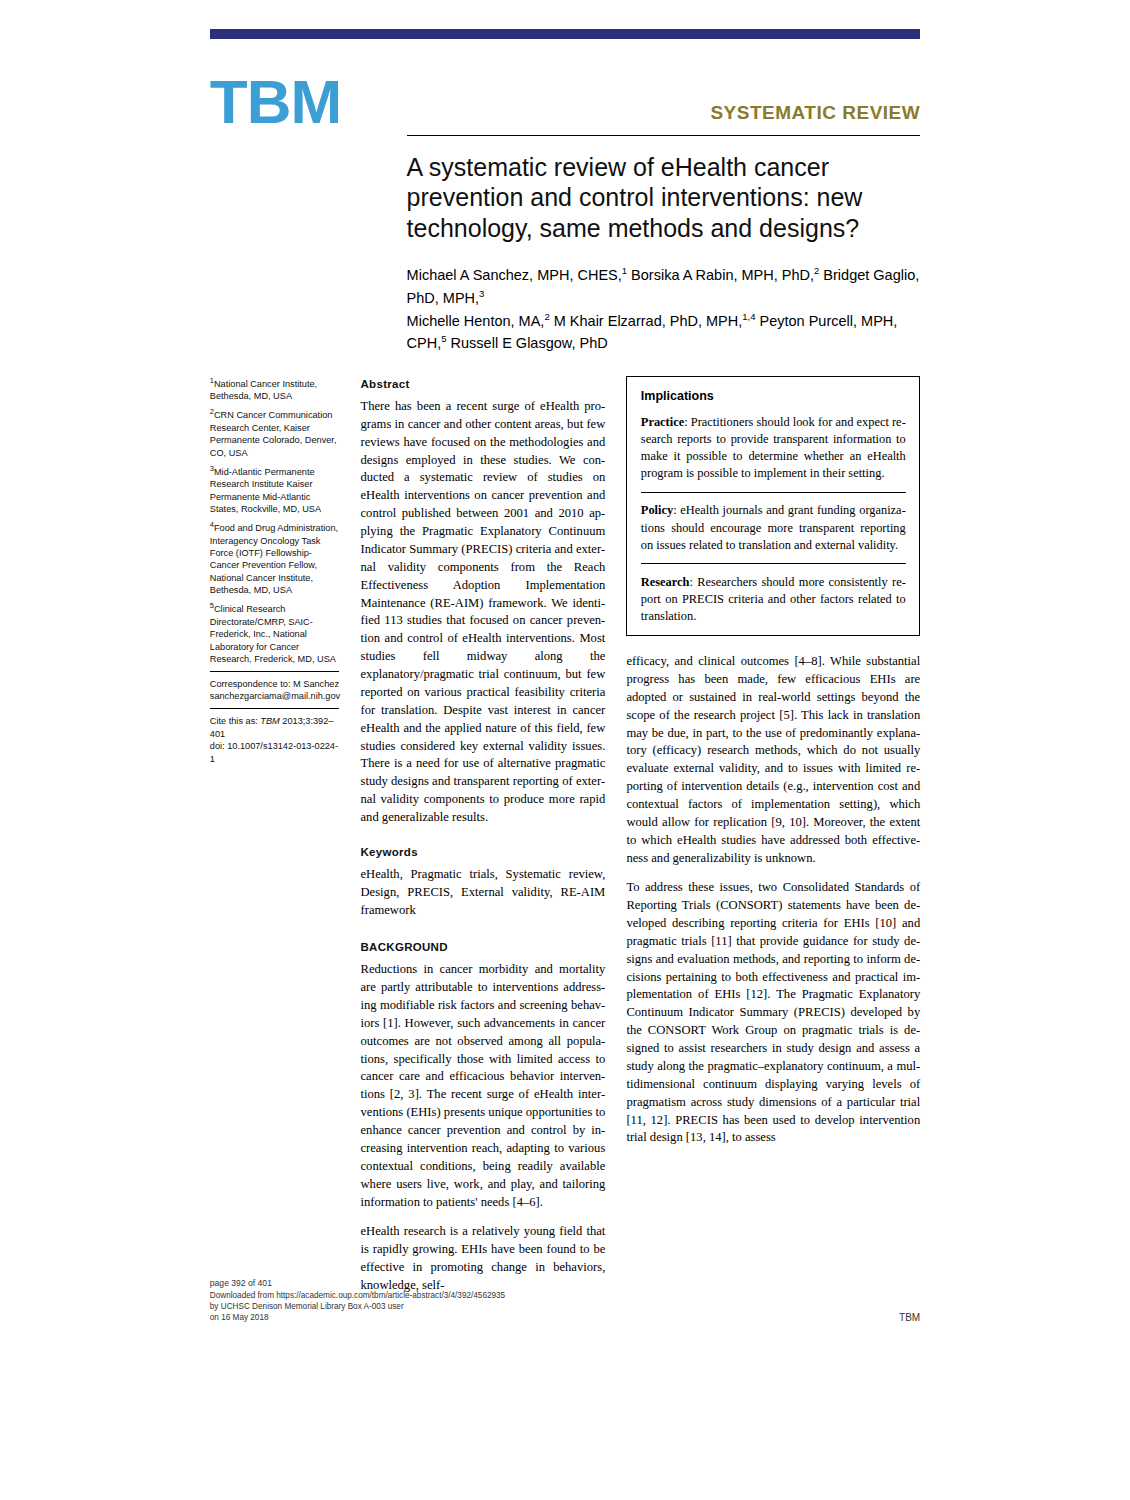TBM
Systematic Review
A systematic review of eHealth cancer prevention and control interventions: new technology, same methods and designs?
Michael A Sanchez, MPH, CHES,1 Borsika A Rabin, MPH, PhD,2 Bridget Gaglio, PhD, MPH,3
Michelle Henton, MA,2 M Khair Elzarrad, PhD, MPH,1,4 Peyton Purcell, MPH, CPH,5 Russell E Glasgow, PhD
1National Cancer Institute, Bethesda, MD, USA
2CRN Cancer Communication Research Center, Kaiser Permanente Colorado, Denver, CO, USA
3Mid-Atlantic Permanente Research Institute Kaiser Permanente Mid-Atlantic States, Rockville, MD, USA
4Food and Drug Administration, Interagency Oncology Task Force (IOTF) Fellowship-Cancer Prevention Fellow, National Cancer Institute, Bethesda, MD, USA
5Clinical Research Directorate/CMRP, SAIC-Frederick, Inc., National Laboratory for Cancer Research, Frederick, MD, USA
Correspondence to: M Sanchez
sanchezgarciama@mail.nih.gov
Cite this as: TBM 2013;3:392–401
doi: 10.1007/s13142-013-0224-1
Abstract
There has been a recent surge of eHealth programs in cancer and other content areas, but few reviews have focused on the methodologies and designs employed in these studies. We conducted a systematic review of studies on eHealth interventions on cancer prevention and control published between 2001 and 2010 applying the Pragmatic Explanatory Continuum Indicator Summary (PRECIS) criteria and external validity components from the Reach Effectiveness Adoption Implementation Maintenance (RE-AIM) framework. We identified 113 studies that focused on cancer prevention and control of eHealth interventions. Most studies fell midway along the explanatory/pragmatic trial continuum, but few reported on various practical feasibility criteria for translation. Despite vast interest in cancer eHealth and the applied nature of this field, few studies considered key external validity issues. There is a need for use of alternative pragmatic study designs and transparent reporting of external validity components to produce more rapid and generalizable results.
Keywords
eHealth, Pragmatic trials, Systematic review, Design, PRECIS, External validity, RE-AIM framework
Background
Reductions in cancer morbidity and mortality are partly attributable to interventions addressing modifiable risk factors and screening behaviors [1]. However, such advancements in cancer outcomes are not observed among all populations, specifically those with limited access to cancer care and efficacious behavior interventions [2, 3]. The recent surge of eHealth interventions (EHIs) presents unique opportunities to enhance cancer prevention and control by increasing intervention reach, adapting to various contextual conditions, being readily available where users live, work, and play, and tailoring information to patients' needs [4–6].
eHealth research is a relatively young field that is rapidly growing. EHIs have been found to be effective in promoting change in behaviors, knowledge, self-
Implications
Practice: Practitioners should look for and expect research reports to provide transparent information to make it possible to determine whether an eHealth program is possible to implement in their setting.
Policy: eHealth journals and grant funding organizations should encourage more transparent reporting on issues related to translation and external validity.
Research: Researchers should more consistently report on PRECIS criteria and other factors related to translation.
efficacy, and clinical outcomes [4–8]. While substantial progress has been made, few efficacious EHIs are adopted or sustained in real-world settings beyond the scope of the research project [5]. This lack in translation may be due, in part, to the use of predominantly explanatory (efficacy) research methods, which do not usually evaluate external validity, and to issues with limited reporting of intervention details (e.g., intervention cost and contextual factors of implementation setting), which would allow for replication [9, 10]. Moreover, the extent to which eHealth studies have addressed both effectiveness and generalizability is unknown.
To address these issues, two Consolidated Standards of Reporting Trials (CONSORT) statements have been developed describing reporting criteria for EHIs [10] and pragmatic trials [11] that provide guidance for study designs and evaluation methods, and reporting to inform decisions pertaining to both effectiveness and practical implementation of EHIs [12]. The Pragmatic Explanatory Continuum Indicator Summary (PRECIS) developed by the CONSORT Work Group on pragmatic trials is designed to assist researchers in study design and assess a study along the pragmatic–explanatory continuum, a multidimensional continuum displaying varying levels of pragmatism across study dimensions of a particular trial [11, 12]. PRECIS has been used to develop intervention trial design [13, 14], to assess
page 392 of 401
Downloaded from https://academic.oup.com/tbm/article-abstract/3/4/392/4562935
by UCHSC Denison Memorial Library Box A-003 user
on 16 May 2018
TBM